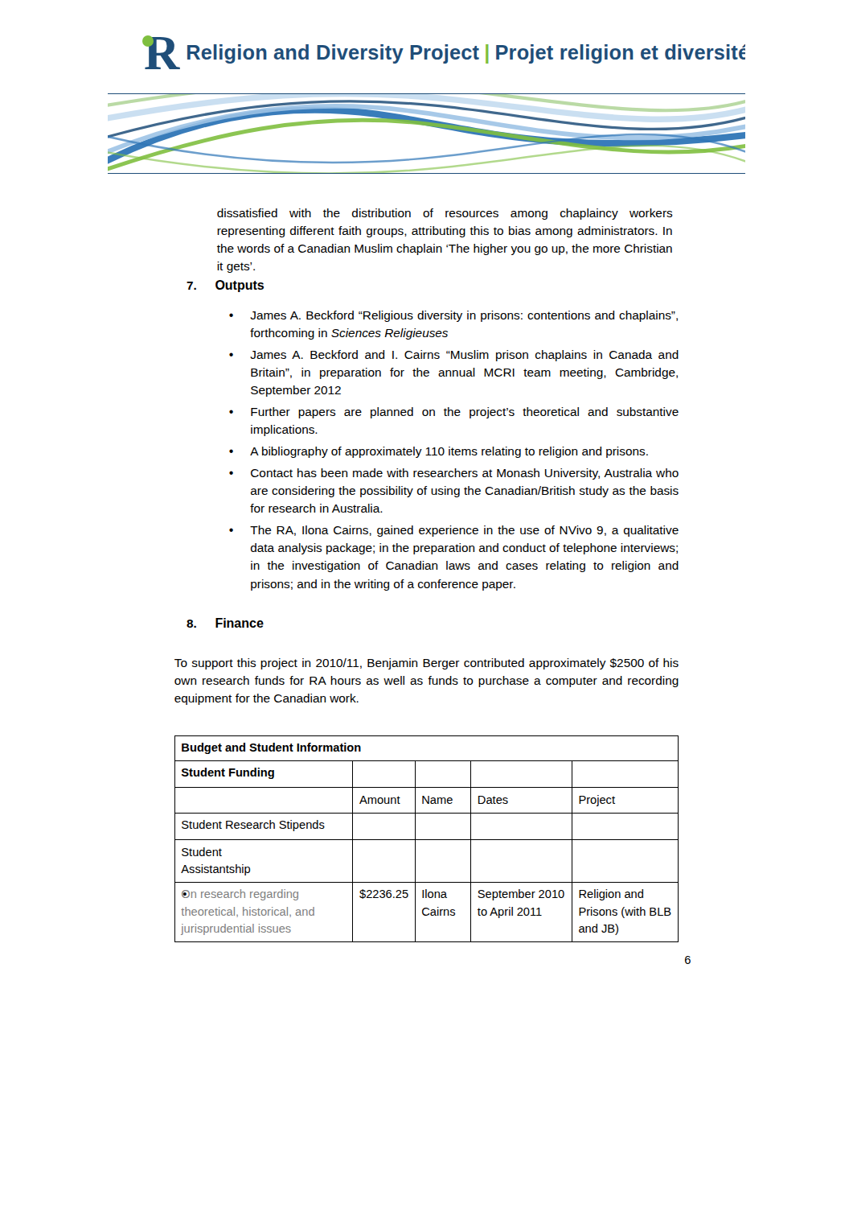R Religion and Diversity Project|Projet religion et diversité
dissatisfied with the distribution of resources among chaplaincy workers representing different faith groups, attributing this to bias among administrators. In the words of a Canadian Muslim chaplain ‘The higher you go up, the more Christian it gets’.
7.
Outputs
James A. Beckford “Religious diversity in prisons: contentions and chaplains”, forthcoming in Sciences Religieuses
James A. Beckford and I. Cairns “Muslim prison chaplains in Canada and Britain”, in preparation for the annual MCRI team meeting, Cambridge, September 2012
Further papers are planned on the project’s theoretical and substantive implications.
A bibliography of approximately 110 items relating to religion and prisons.
Contact has been made with researchers at Monash University, Australia who are considering the possibility of using the Canadian/British study as the basis for research in Australia.
The RA, Ilona Cairns, gained experience in the use of NVivo 9, a qualitative data analysis package; in the preparation and conduct of telephone interviews; in the investigation of Canadian laws and cases relating to religion and prisons; and in the writing of a conference paper.
8.
Finance
To support this project in 2010/11, Benjamin Berger contributed approximately $2500 of his own research funds for RA hours as well as funds to purchase a computer and recording equipment for the Canadian work.
| Budget and Student Information |
| Student Funding | | | | |
| | Amount | Name | Dates | Project |
| Student Research Stipends | | | | |
| Student Assistantship | | | | |
| On research regarding theoretical, historical, and jurisprudential issues | $2236.25 | Ilona Cairns | September 2010 to April 2011 | Religion and Prisons (with BLB and JB) |
6